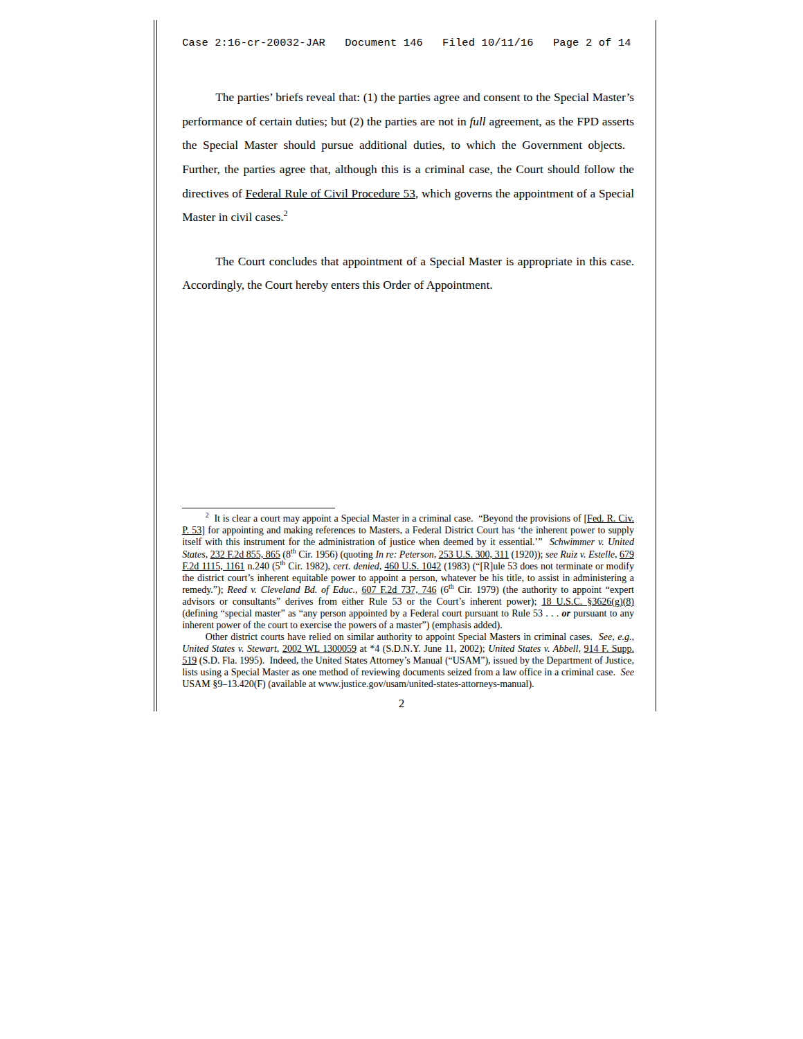Case 2:16-cr-20032-JAR Document 146 Filed 10/11/16 Page 2 of 14
The parties’ briefs reveal that: (1) the parties agree and consent to the Special Master’s performance of certain duties; but (2) the parties are not in full agreement, as the FPD asserts the Special Master should pursue additional duties, to which the Government objects. Further, the parties agree that, although this is a criminal case, the Court should follow the directives of Federal Rule of Civil Procedure 53, which governs the appointment of a Special Master in civil cases.2
The Court concludes that appointment of a Special Master is appropriate in this case. Accordingly, the Court hereby enters this Order of Appointment.
2 It is clear a court may appoint a Special Master in a criminal case. “Beyond the provisions of [Fed. R. Civ. P. 53] for appointing and making references to Masters, a Federal District Court has ‘the inherent power to supply itself with this instrument for the administration of justice when deemed by it essential.’” Schwimmer v. United States, 232 F.2d 855, 865 (8th Cir. 1956) (quoting In re: Peterson, 253 U.S. 300, 311 (1920)); see Ruiz v. Estelle, 679 F.2d 1115, 1161 n.240 (5th Cir. 1982), cert. denied, 460 U.S. 1042 (1983) (“[R]ule 53 does not terminate or modify the district court’s inherent equitable power to appoint a person, whatever be his title, to assist in administering a remedy.”); Reed v. Cleveland Bd. of Educ., 607 F.2d 737, 746 (6th Cir. 1979) (the authority to appoint “expert advisors or consultants” derives from either Rule 53 or the Court’s inherent power); 18 U.S.C. §3626(g)(8) (defining “special master” as “any person appointed by a Federal court pursuant to Rule 53 . . . or pursuant to any inherent power of the court to exercise the powers of a master”) (emphasis added).
Other district courts have relied on similar authority to appoint Special Masters in criminal cases. See, e.g., United States v. Stewart, 2002 WL 1300059 at *4 (S.D.N.Y. June 11, 2002); United States v. Abbell, 914 F. Supp. 519 (S.D. Fla. 1995). Indeed, the United States Attorney’s Manual (“USAM”), issued by the Department of Justice, lists using a Special Master as one method of reviewing documents seized from a law office in a criminal case. See USAM §9–13.420(F) (available at www.justice.gov/usam/united-states-attorneys-manual).
2